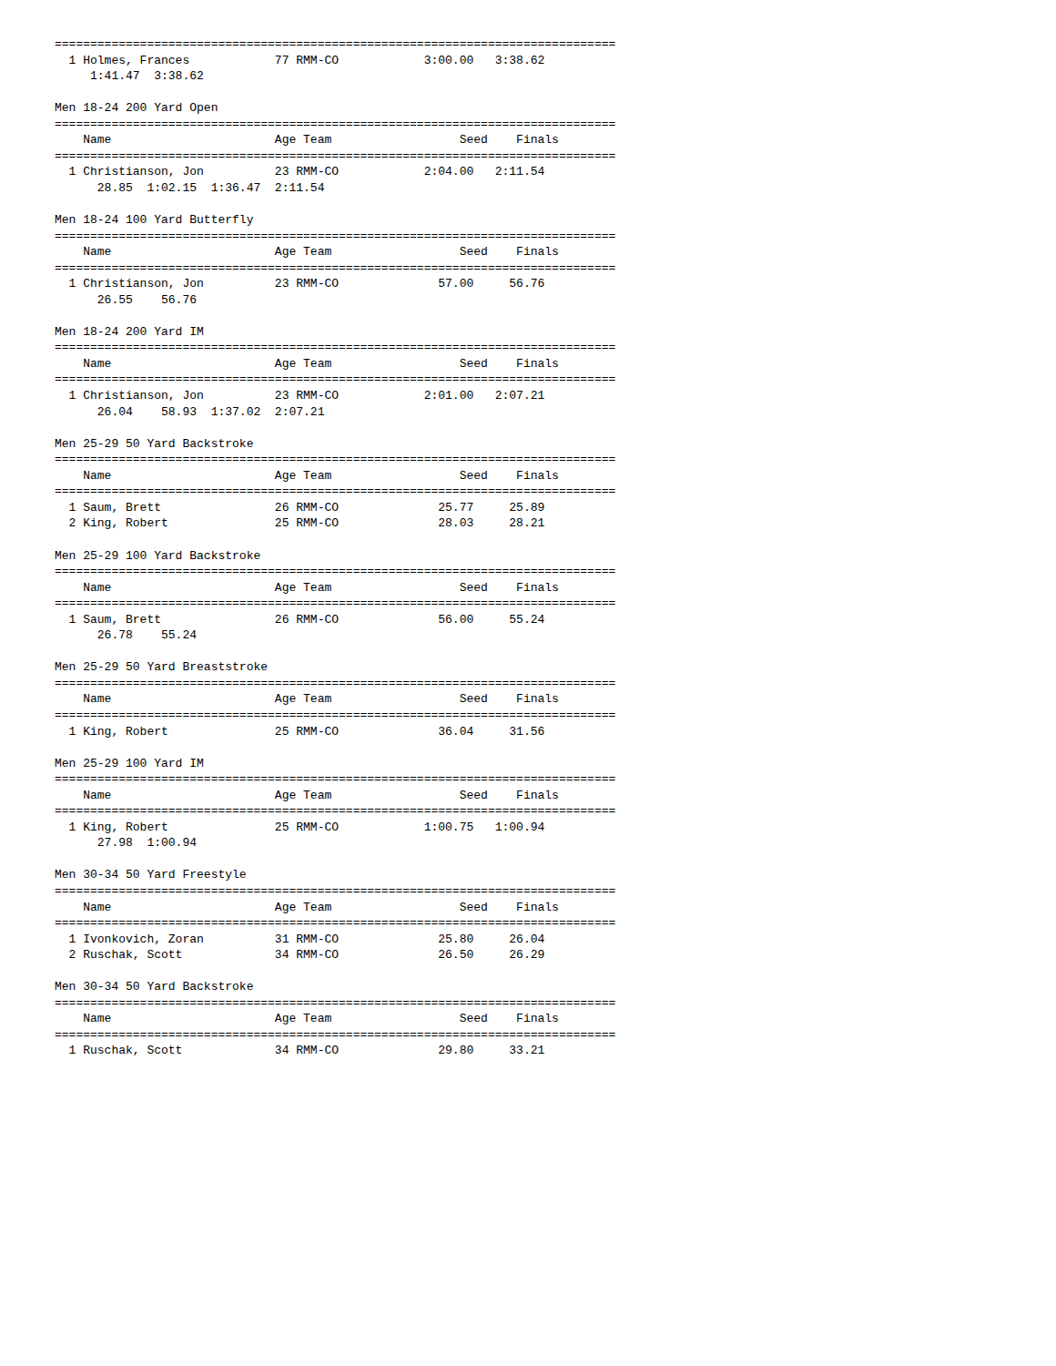===============================================================================
  1 Holmes, Frances            77 RMM-CO            3:00.00   3:38.62  
     1:41.47  3:38.62  

Men 18-24 200 Yard Open
===============================================================================
    Name                       Age Team                  Seed    Finals  
===============================================================================
  1 Christianson, Jon          23 RMM-CO            2:04.00   2:11.54  
      28.85  1:02.15  1:36.47  2:11.54  

Men 18-24 100 Yard Butterfly
===============================================================================
    Name                       Age Team                  Seed    Finals  
===============================================================================
  1 Christianson, Jon          23 RMM-CO              57.00     56.76  
      26.55    56.76  

Men 18-24 200 Yard IM
===============================================================================
    Name                       Age Team                  Seed    Finals  
===============================================================================
  1 Christianson, Jon          23 RMM-CO            2:01.00   2:07.21  
      26.04    58.93  1:37.02  2:07.21  

Men 25-29 50 Yard Backstroke
===============================================================================
    Name                       Age Team                  Seed    Finals  
===============================================================================
  1 Saum, Brett                26 RMM-CO              25.77     25.89  
  2 King, Robert               25 RMM-CO              28.03     28.21  

Men 25-29 100 Yard Backstroke
===============================================================================
    Name                       Age Team                  Seed    Finals  
===============================================================================
  1 Saum, Brett                26 RMM-CO              56.00     55.24  
      26.78    55.24  

Men 25-29 50 Yard Breaststroke
===============================================================================
    Name                       Age Team                  Seed    Finals  
===============================================================================
  1 King, Robert               25 RMM-CO              36.04     31.56  

Men 25-29 100 Yard IM
===============================================================================
    Name                       Age Team                  Seed    Finals  
===============================================================================
  1 King, Robert               25 RMM-CO            1:00.75   1:00.94  
      27.98  1:00.94  

Men 30-34 50 Yard Freestyle
===============================================================================
    Name                       Age Team                  Seed    Finals  
===============================================================================
  1 Ivonkovich, Zoran          31 RMM-CO              25.80     26.04  
  2 Ruschak, Scott             34 RMM-CO              26.50     26.29  

Men 30-34 50 Yard Backstroke
===============================================================================
    Name                       Age Team                  Seed    Finals  
===============================================================================
  1 Ruschak, Scott             34 RMM-CO              29.80     33.21